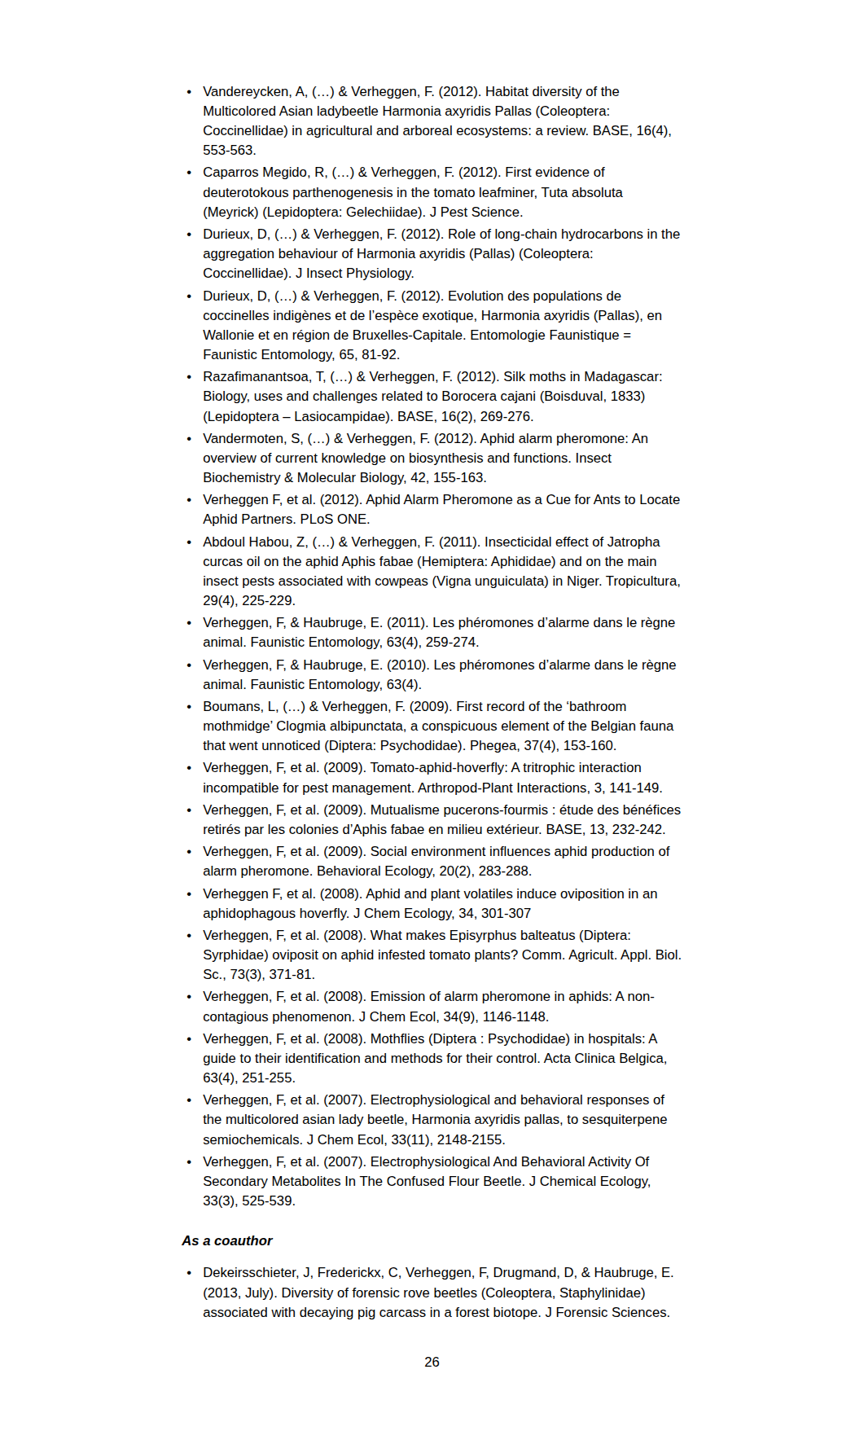Vandereycken, A, (…) & Verheggen, F. (2012). Habitat diversity of the Multicolored Asian ladybeetle Harmonia axyridis Pallas (Coleoptera: Coccinellidae) in agricultural and arboreal ecosystems: a review. BASE, 16(4), 553-563.
Caparros Megido, R, (…) & Verheggen, F. (2012). First evidence of deuterotokous parthenogenesis in the tomato leafminer, Tuta absoluta (Meyrick) (Lepidoptera: Gelechiidae). J Pest Science.
Durieux, D, (…) & Verheggen, F. (2012). Role of long-chain hydrocarbons in the aggregation behaviour of Harmonia axyridis (Pallas) (Coleoptera: Coccinellidae). J Insect Physiology.
Durieux, D, (…) & Verheggen, F. (2012). Evolution des populations de coccinelles indigènes et de l’espèce exotique, Harmonia axyridis (Pallas), en Wallonie et en région de Bruxelles-Capitale. Entomologie Faunistique = Faunistic Entomology, 65, 81-92.
Razafimanantsoa, T, (…) & Verheggen, F. (2012). Silk moths in Madagascar: Biology, uses and challenges related to Borocera cajani (Boisduval, 1833) (Lepidoptera – Lasiocampidae). BASE, 16(2), 269-276.
Vandermoten, S, (…) & Verheggen, F. (2012). Aphid alarm pheromone: An overview of current knowledge on biosynthesis and functions. Insect Biochemistry & Molecular Biology, 42, 155-163.
Verheggen F, et al. (2012). Aphid Alarm Pheromone as a Cue for Ants to Locate Aphid Partners. PLoS ONE.
Abdoul Habou, Z, (…) & Verheggen, F. (2011). Insecticidal effect of Jatropha curcas oil on the aphid Aphis fabae (Hemiptera: Aphididae) and on the main insect pests associated with cowpeas (Vigna unguiculata) in Niger. Tropicultura, 29(4), 225-229.
Verheggen, F, & Haubruge, E. (2011). Les phéromones d’alarme dans le règne animal. Faunistic Entomology, 63(4), 259-274.
Verheggen, F, & Haubruge, E. (2010). Les phéromones d’alarme dans le règne animal. Faunistic Entomology, 63(4).
Boumans, L, (…) & Verheggen, F. (2009). First record of the ‘bathroom mothmidge’ Clogmia albipunctata, a conspicuous element of the Belgian fauna that went unnoticed (Diptera: Psychodidae). Phegea, 37(4), 153-160.
Verheggen, F, et al. (2009). Tomato-aphid-hoverfly: A tritrophic interaction incompatible for pest management. Arthropod-Plant Interactions, 3, 141-149.
Verheggen, F, et al. (2009). Mutualisme pucerons-fourmis : étude des bénéfices retirés par les colonies d’Aphis fabae en milieu extérieur. BASE, 13, 232-242.
Verheggen, F, et al. (2009). Social environment influences aphid production of alarm pheromone. Behavioral Ecology, 20(2), 283-288.
Verheggen F, et al. (2008). Aphid and plant volatiles induce oviposition in an aphidophagous hoverfly. J Chem Ecology, 34, 301-307
Verheggen, F, et al. (2008). What makes Episyrphus balteatus (Diptera: Syrphidae) oviposit on aphid infested tomato plants? Comm. Agricult. Appl. Biol. Sc., 73(3), 371-81.
Verheggen, F, et al. (2008). Emission of alarm pheromone in aphids: A non-contagious phenomenon. J Chem Ecol, 34(9), 1146-1148.
Verheggen, F, et al. (2008). Mothflies (Diptera : Psychodidae) in hospitals: A guide to their identification and methods for their control. Acta Clinica Belgica, 63(4), 251-255.
Verheggen, F, et al. (2007). Electrophysiological and behavioral responses of the multicolored asian lady beetle, Harmonia axyridis pallas, to sesquiterpene semiochemicals. J Chem Ecol, 33(11), 2148-2155.
Verheggen, F, et al. (2007). Electrophysiological And Behavioral Activity Of Secondary Metabolites In The Confused Flour Beetle. J Chemical Ecology, 33(3), 525-539.
As a coauthor
Dekeirsschieter, J, Frederickx, C, Verheggen, F, Drugmand, D, & Haubruge, E. (2013, July). Diversity of forensic rove beetles (Coleoptera, Staphylinidae) associated with decaying pig carcass in a forest biotope. J Forensic Sciences.
26